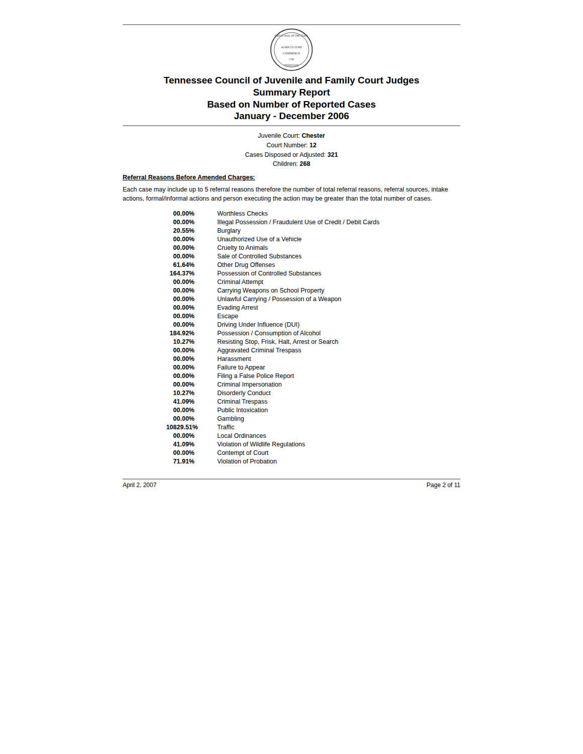Tennessee Council of Juvenile and Family Court Judges
Summary Report
Based on Number of Reported Cases
January - December 2006
Juvenile Court: Chester
Court Number: 12
Cases Disposed or Adjusted: 321
Children: 268
Referral Reasons Before Amended Charges:
Each case may include up to 5 referral reasons therefore the number of total referral reasons, referral sources, intake actions, formal/informal actions and person executing the action may be greater than the total number of cases.
| 0 | 0.00% | Worthless Checks |
| 0 | 0.00% | Illegal Possession / Fraudulent Use of Credit / Debit Cards |
| 2 | 0.55% | Burglary |
| 0 | 0.00% | Unauthorized Use of a Vehicle |
| 0 | 0.00% | Cruelty to Animals |
| 0 | 0.00% | Sale of Controlled Substances |
| 6 | 1.64% | Other Drug Offenses |
| 16 | 4.37% | Possession of Controlled Substances |
| 0 | 0.00% | Criminal Attempt |
| 0 | 0.00% | Carrying Weapons on School Property |
| 0 | 0.00% | Unlawful Carrying / Possession of a Weapon |
| 0 | 0.00% | Evading Arrest |
| 0 | 0.00% | Escape |
| 0 | 0.00% | Driving Under Influence (DUI) |
| 18 | 4.92% | Possession / Consumption of Alcohol |
| 1 | 0.27% | Resisting Stop, Frisk, Halt, Arrest or Search |
| 0 | 0.00% | Aggravated Criminal Trespass |
| 0 | 0.00% | Harassment |
| 0 | 0.00% | Failure to Appear |
| 0 | 0.00% | Filing a False Police Report |
| 0 | 0.00% | Criminal Impersonation |
| 1 | 0.27% | Disorderly Conduct |
| 4 | 1.09% | Criminal Trespass |
| 0 | 0.00% | Public Intoxication |
| 0 | 0.00% | Gambling |
| 108 | 29.51% | Traffic |
| 0 | 0.00% | Local Ordinances |
| 4 | 1.09% | Violation of Wildlife Regulations |
| 0 | 0.00% | Contempt of Court |
| 7 | 1.91% | Violation of Probation |
April 2, 2007
Page 2 of 11